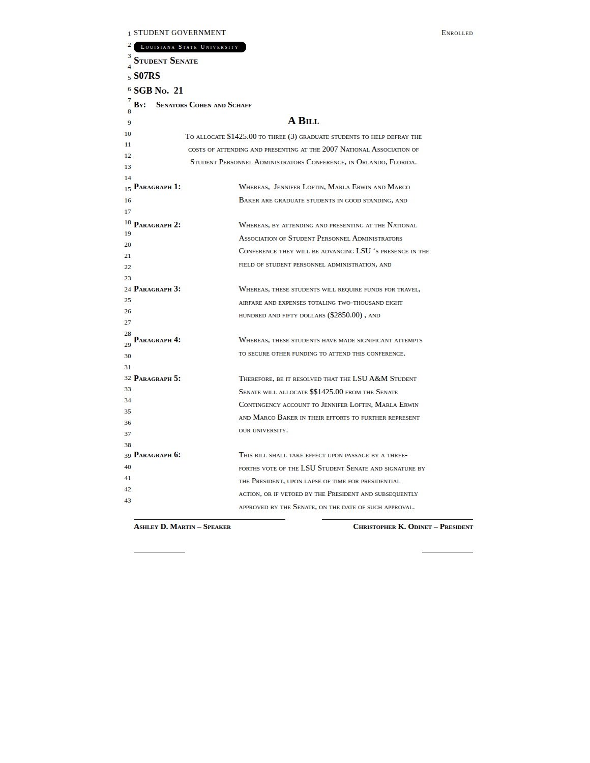1 2 3 4 5 6 7 8 9 10 11 12 13 14 15 16 17 18 19 20 21 22 23 24 25 26 27 28 29 30 31 32 33 34 35 36 37 38 39 40 41 42 43
Student Government Enrolled
Louisiana State University
Student Senate
S07RS
SGB No. 21
By: Senators Cohen and Schaff
A Bill
To allocate $1425.00 to three (3) graduate students to help defray the
costs of attending and presenting at the 2007 National Association of
Student Personnel Administrators Conference, in Orlando, Florida.
Paragraph 1:
Whereas, Jennifer Loftin, Marla Erwin and Marco
Baker are graduate students in good standing, and
Paragraph 2:
Whereas, by attending and presenting at the National
Association of Student Personnel Administrators
Conference they will be advancing LSU ‘s presence in the
field of student personnel administration, and
Paragraph 3:
Whereas, these students will require funds for travel,
airfare and expenses totaling two-thousand eight
hundred and fifty dollars ($2850.00) , and
Paragraph 4:
Whereas, these students have made significant attempts
to secure other funding to attend this conference.
Paragraph 5:
Therefore, be it resolved that the LSU A&M Student
Senate will allocate $$1425.00 from the Senate
Contingency account to Jennifer Loftin, Marla Erwin
and Marco Baker in their efforts to further represent
our university.
Paragraph 6:
This bill shall take effect upon passage by a three-
forths vote of the LSU Student Senate and signature by
the President, upon lapse of time for presidential
action, or if vetoed by the President and subsequently
approved by the Senate, on the date of such approval.
Ashley D. Martin – Speaker Christopher K. Odinet – President